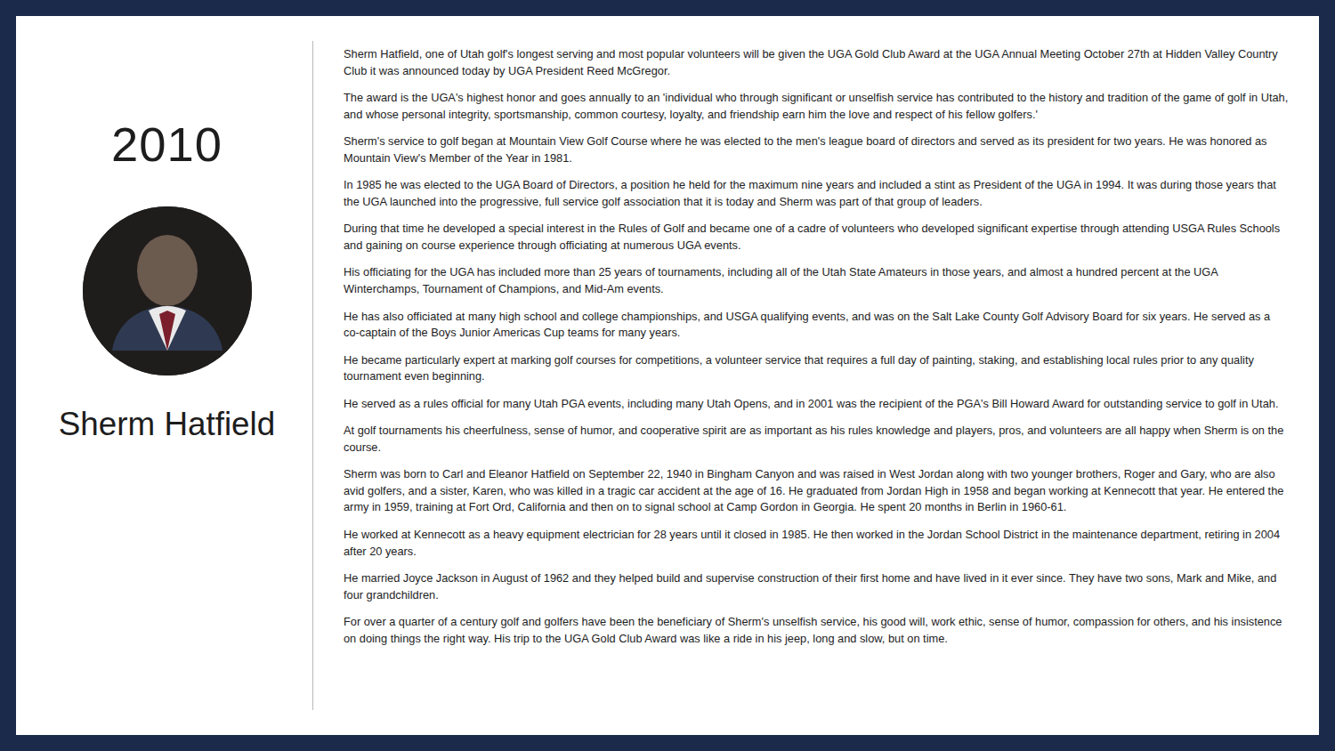2010
Sherm Hatfield
Sherm Hatfield, one of Utah golf's longest serving and most popular volunteers will be given the UGA Gold Club Award at the UGA Annual Meeting October 27th at Hidden Valley Country Club it was announced today by UGA President Reed McGregor.
The award is the UGA's highest honor and goes annually to an 'individual who through significant or unselfish service has contributed to the history and tradition of the game of golf in Utah, and whose personal integrity, sportsmanship, common courtesy, loyalty, and friendship earn him the love and respect of his fellow golfers.'
Sherm's service to golf began at Mountain View Golf Course where he was elected to the men's league board of directors and served as its president for two years. He was honored as Mountain View's Member of the Year in 1981.
In 1985 he was elected to the UGA Board of Directors, a position he held for the maximum nine years and included a stint as President of the UGA in 1994. It was during those years that the UGA launched into the progressive, full service golf association that it is today and Sherm was part of that group of leaders.
During that time he developed a special interest in the Rules of Golf and became one of a cadre of volunteers who developed significant expertise through attending USGA Rules Schools and gaining on course experience through officiating at numerous UGA events.
His officiating for the UGA has included more than 25 years of tournaments, including all of the Utah State Amateurs in those years, and almost a hundred percent at the UGA Winterchamps, Tournament of Champions, and Mid-Am events.
He has also officiated at many high school and college championships, and USGA qualifying events, and was on the Salt Lake County Golf Advisory Board for six years. He served as a co-captain of the Boys Junior Americas Cup teams for many years.
He became particularly expert at marking golf courses for competitions, a volunteer service that requires a full day of painting, staking, and establishing local rules prior to any quality tournament even beginning.
He served as a rules official for many Utah PGA events, including many Utah Opens, and in 2001 was the recipient of the PGA's Bill Howard Award for outstanding service to golf in Utah.
At golf tournaments his cheerfulness, sense of humor, and cooperative spirit are as important as his rules knowledge and players, pros, and volunteers are all happy when Sherm is on the course.
Sherm was born to Carl and Eleanor Hatfield on September 22, 1940 in Bingham Canyon and was raised in West Jordan along with two younger brothers, Roger and Gary, who are also avid golfers, and a sister, Karen, who was killed in a tragic car accident at the age of 16. He graduated from Jordan High in 1958 and began working at Kennecott that year. He entered the army in 1959, training at Fort Ord, California and then on to signal school at Camp Gordon in Georgia. He spent 20 months in Berlin in 1960-61.
He worked at Kennecott as a heavy equipment electrician for 28 years until it closed in 1985. He then worked in the Jordan School District in the maintenance department, retiring in 2004 after 20 years.
He married Joyce Jackson in August of 1962 and they helped build and supervise construction of their first home and have lived in it ever since. They have two sons, Mark and Mike, and four grandchildren.
For over a quarter of a century golf and golfers have been the beneficiary of Sherm's unselfish service, his good will, work ethic, sense of humor, compassion for others, and his insistence on doing things the right way. His trip to the UGA Gold Club Award was like a ride in his jeep, long and slow, but on time.